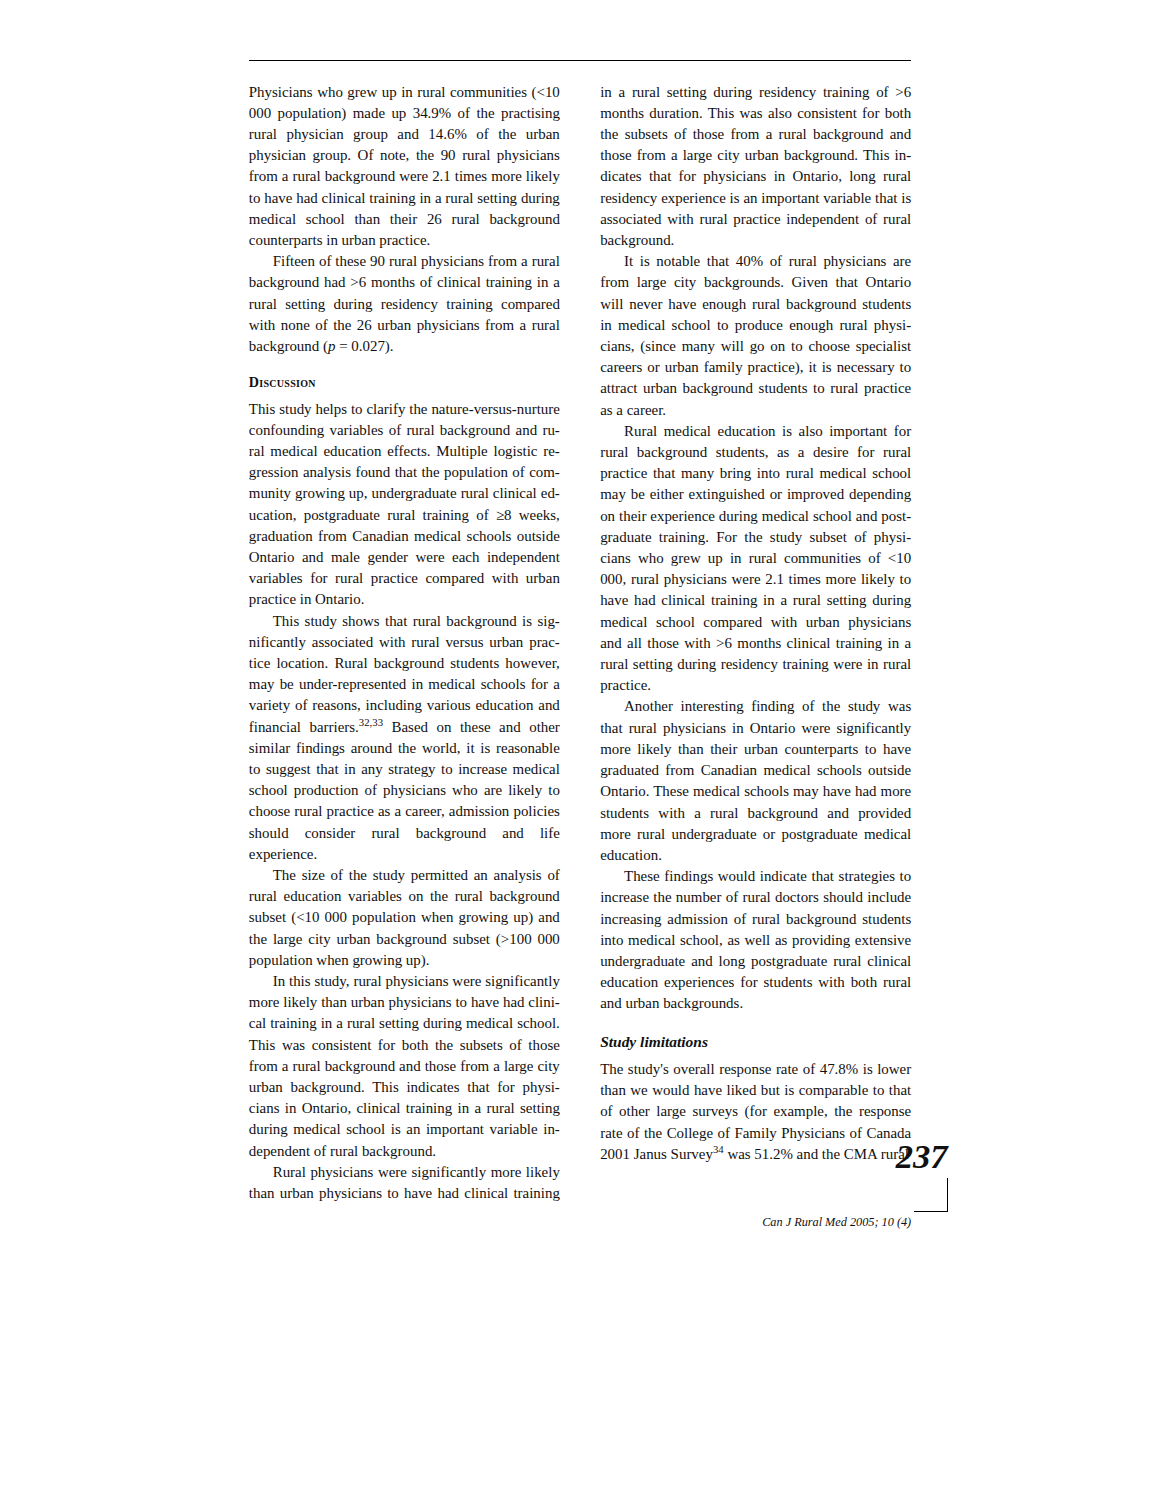Physicians who grew up in rural communities (<10 000 population) made up 34.9% of the practising rural physician group and 14.6% of the urban physician group. Of note, the 90 rural physicians from a rural background were 2.1 times more likely to have had clinical training in a rural setting during medical school than their 26 rural background counterparts in urban practice.
Fifteen of these 90 rural physicians from a rural background had >6 months of clinical training in a rural setting during residency training compared with none of the 26 urban physicians from a rural background (p = 0.027).
Discussion
This study helps to clarify the nature-versus-nurture confounding variables of rural background and rural medical education effects. Multiple logistic regression analysis found that the population of community growing up, undergraduate rural clinical education, postgraduate rural training of ≥8 weeks, graduation from Canadian medical schools outside Ontario and male gender were each independent variables for rural practice compared with urban practice in Ontario.
This study shows that rural background is significantly associated with rural versus urban practice location. Rural background students however, may be under-represented in medical schools for a variety of reasons, including various education and financial barriers.32,33 Based on these and other similar findings around the world, it is reasonable to suggest that in any strategy to increase medical school production of physicians who are likely to choose rural practice as a career, admission policies should consider rural background and life experience.
The size of the study permitted an analysis of rural education variables on the rural background subset (<10 000 population when growing up) and the large city urban background subset (>100 000 population when growing up).
In this study, rural physicians were significantly more likely than urban physicians to have had clinical training in a rural setting during medical school. This was consistent for both the subsets of those from a rural background and those from a large city urban background. This indicates that for physicians in Ontario, clinical training in a rural setting during medical school is an important variable independent of rural background.
Rural physicians were significantly more likely than urban physicians to have had clinical training in a rural setting during residency training of >6 months duration. This was also consistent for both the subsets of those from a rural background and those from a large city urban background. This indicates that for physicians in Ontario, long rural residency experience is an important variable that is associated with rural practice independent of rural background.
It is notable that 40% of rural physicians are from large city backgrounds. Given that Ontario will never have enough rural background students in medical school to produce enough rural physicians, (since many will go on to choose specialist careers or urban family practice), it is necessary to attract urban background students to rural practice as a career.
Rural medical education is also important for rural background students, as a desire for rural practice that many bring into rural medical school may be either extinguished or improved depending on their experience during medical school and postgraduate training. For the study subset of physicians who grew up in rural communities of <10 000, rural physicians were 2.1 times more likely to have had clinical training in a rural setting during medical school compared with urban physicians and all those with >6 months clinical training in a rural setting during residency training were in rural practice.
Another interesting finding of the study was that rural physicians in Ontario were significantly more likely than their urban counterparts to have graduated from Canadian medical schools outside Ontario. These medical schools may have had more students with a rural background and provided more rural undergraduate or postgraduate medical education.
These findings would indicate that strategies to increase the number of rural doctors should include increasing admission of rural background students into medical school, as well as providing extensive undergraduate and long postgraduate rural clinical education experiences for students with both rural and urban backgrounds.
Study limitations
The study's overall response rate of 47.8% is lower than we would have liked but is comparable to that of other large surveys (for example, the response rate of the College of Family Physicians of Canada 2001 Janus Survey34 was 51.2% and the CMA rural
237
Can J Rural Med 2005; 10 (4)